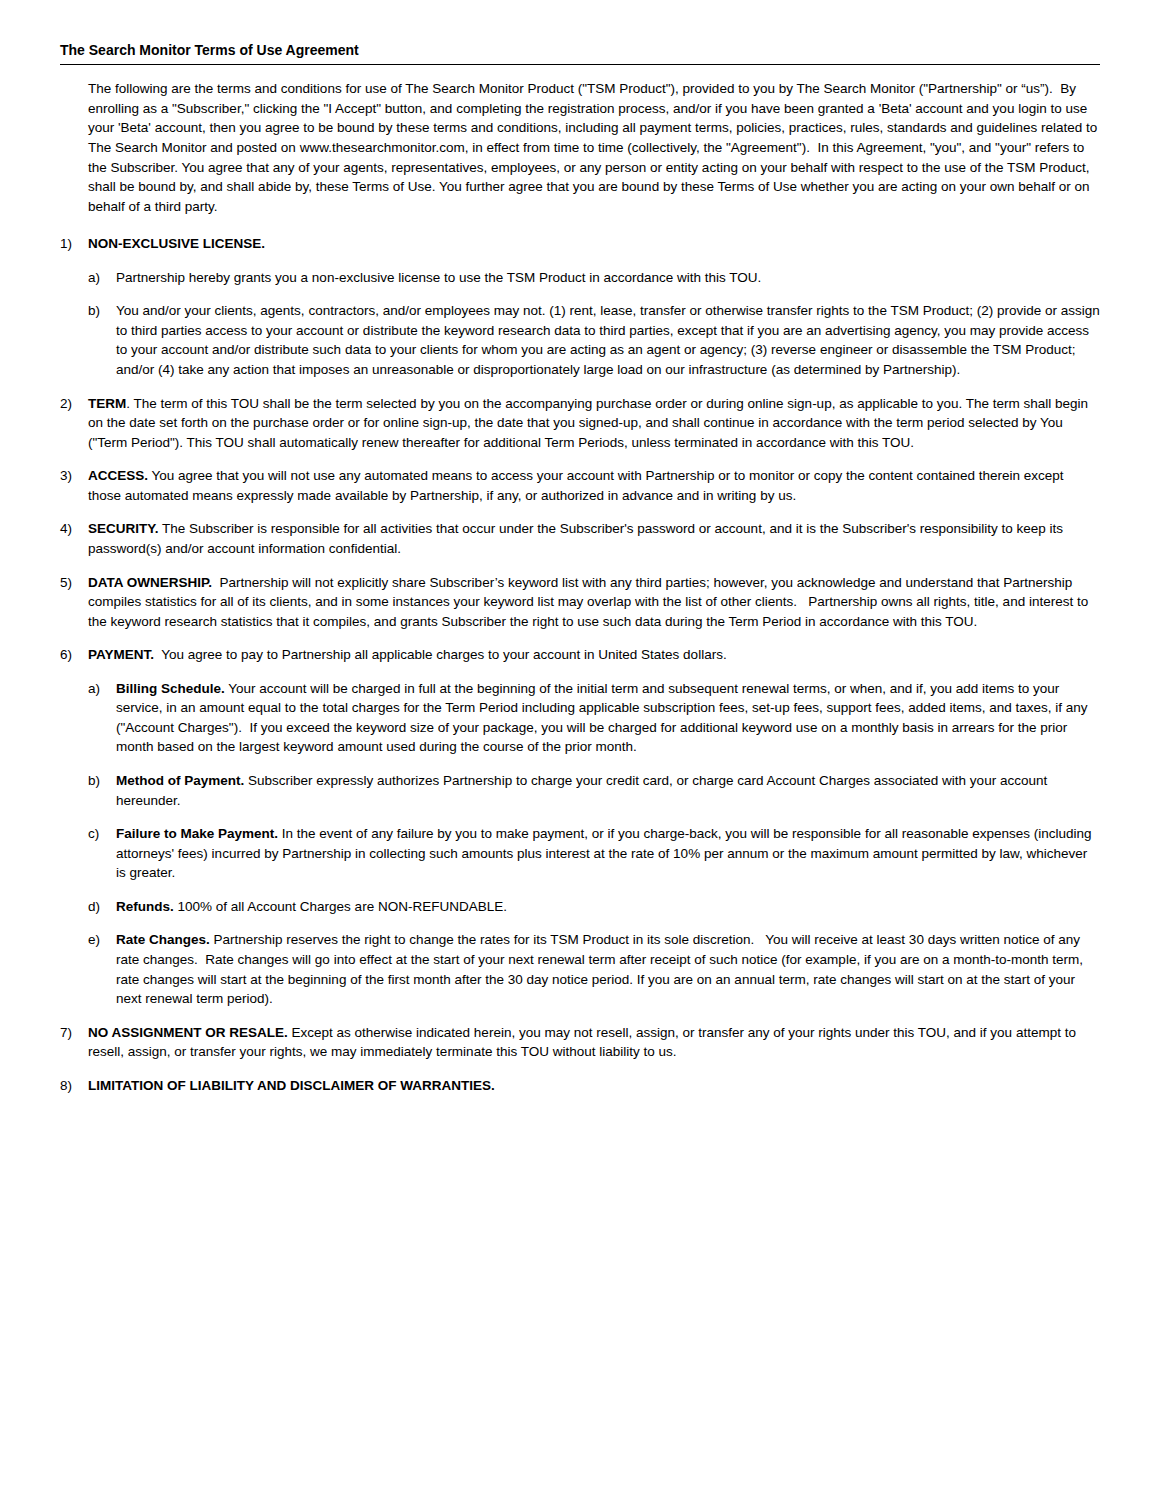The Search Monitor Terms of Use Agreement
The following are the terms and conditions for use of The Search Monitor Product ("TSM Product"), provided to you by The Search Monitor ("Partnership" or “us”). By enrolling as a "Subscriber," clicking the "I Accept" button, and completing the registration process, and/or if you have been granted a 'Beta' account and you login to use your 'Beta' account, then you agree to be bound by these terms and conditions, including all payment terms, policies, practices, rules, standards and guidelines related to The Search Monitor and posted on www.thesearchmonitor.com, in effect from time to time (collectively, the "Agreement"). In this Agreement, "you", and "your" refers to the Subscriber. You agree that any of your agents, representatives, employees, or any person or entity acting on your behalf with respect to the use of the TSM Product, shall be bound by, and shall abide by, these Terms of Use. You further agree that you are bound by these Terms of Use whether you are acting on your own behalf or on behalf of a third party.
NON-EXCLUSIVE LICENSE.
Partnership hereby grants you a non-exclusive license to use the TSM Product in accordance with this TOU.
You and/or your clients, agents, contractors, and/or employees may not. (1) rent, lease, transfer or otherwise transfer rights to the TSM Product; (2) provide or assign to third parties access to your account or distribute the keyword research data to third parties, except that if you are an advertising agency, you may provide access to your account and/or distribute such data to your clients for whom you are acting as an agent or agency; (3) reverse engineer or disassemble the TSM Product; and/or (4) take any action that imposes an unreasonable or disproportionately large load on our infrastructure (as determined by Partnership).
TERM. The term of this TOU shall be the term selected by you on the accompanying purchase order or during online sign-up, as applicable to you. The term shall begin on the date set forth on the purchase order or for online sign-up, the date that you signed-up, and shall continue in accordance with the term period selected by You ("Term Period"). This TOU shall automatically renew thereafter for additional Term Periods, unless terminated in accordance with this TOU.
ACCESS. You agree that you will not use any automated means to access your account with Partnership or to monitor or copy the content contained therein except those automated means expressly made available by Partnership, if any, or authorized in advance and in writing by us.
SECURITY. The Subscriber is responsible for all activities that occur under the Subscriber's password or account, and it is the Subscriber's responsibility to keep its password(s) and/or account information confidential.
DATA OWNERSHIP. Partnership will not explicitly share Subscriber’s keyword list with any third parties; however, you acknowledge and understand that Partnership compiles statistics for all of its clients, and in some instances your keyword list may overlap with the list of other clients. Partnership owns all rights, title, and interest to the keyword research statistics that it compiles, and grants Subscriber the right to use such data during the Term Period in accordance with this TOU.
PAYMENT. You agree to pay to Partnership all applicable charges to your account in United States dollars.
Billing Schedule. Your account will be charged in full at the beginning of the initial term and subsequent renewal terms, or when, and if, you add items to your service, in an amount equal to the total charges for the Term Period including applicable subscription fees, set-up fees, support fees, added items, and taxes, if any ("Account Charges"). If you exceed the keyword size of your package, you will be charged for additional keyword use on a monthly basis in arrears for the prior month based on the largest keyword amount used during the course of the prior month.
Method of Payment. Subscriber expressly authorizes Partnership to charge your credit card, or charge card Account Charges associated with your account hereunder.
Failure to Make Payment. In the event of any failure by you to make payment, or if you charge-back, you will be responsible for all reasonable expenses (including attorneys' fees) incurred by Partnership in collecting such amounts plus interest at the rate of 10% per annum or the maximum amount permitted by law, whichever is greater.
Refunds. 100% of all Account Charges are NON-REFUNDABLE.
Rate Changes. Partnership reserves the right to change the rates for its TSM Product in its sole discretion. You will receive at least 30 days written notice of any rate changes. Rate changes will go into effect at the start of your next renewal term after receipt of such notice (for example, if you are on a month-to-month term, rate changes will start at the beginning of the first month after the 30 day notice period. If you are on an annual term, rate changes will start on at the start of your next renewal term period).
NO ASSIGNMENT OR RESALE. Except as otherwise indicated herein, you may not resell, assign, or transfer any of your rights under this TOU, and if you attempt to resell, assign, or transfer your rights, we may immediately terminate this TOU without liability to us.
LIMITATION OF LIABILITY AND DISCLAIMER OF WARRANTIES.